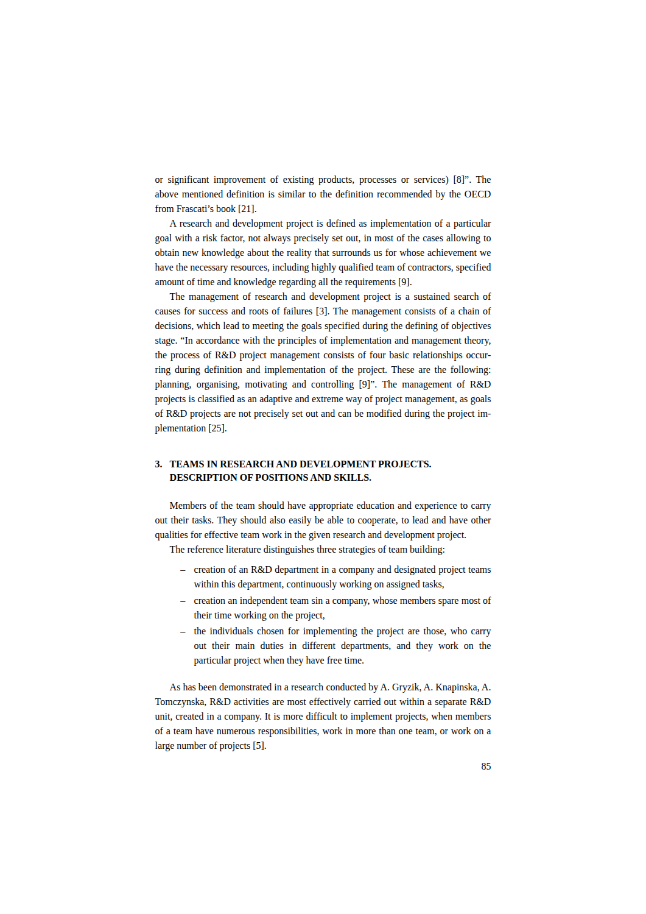or significant improvement of existing products, processes or services) [8]”. The above mentioned definition is similar to the definition recommended by the OECD from Frascati’s book [21].
A research and development project is defined as implementation of a particular goal with a risk factor, not always precisely set out, in most of the cases allowing to obtain new knowledge about the reality that surrounds us for whose achievement we have the necessary resources, including highly qualified team of contractors, specified amount of time and knowledge regarding all the requirements [9].
The management of research and development project is a sustained search of causes for success and roots of failures [3]. The management consists of a chain of decisions, which lead to meeting the goals specified during the defining of objectives stage. “In accordance with the principles of implementation and management theory, the process of R&D project management consists of four basic relationships occurring during definition and implementation of the project. These are the following: planning, organising, motivating and controlling [9]”. The management of R&D projects is classified as an adaptive and extreme way of project management, as goals of R&D projects are not precisely set out and can be modified during the project implementation [25].
3. Teams in research and development projects.Description of positions and skills.
Members of the team should have appropriate education and experience to carry out their tasks. They should also easily be able to cooperate, to lead and have other qualities for effective team work in the given research and development project.
The reference literature distinguishes three strategies of team building:
creation of an R&D department in a company and designated project teams within this department, continuously working on assigned tasks,
creation an independent team sin a company, whose members spare most of their time working on the project,
the individuals chosen for implementing the project are those, who carry out their main duties in different departments, and they work on the particular project when they have free time.
As has been demonstrated in a research conducted by A. Gryzik, A. Knapinska, A. Tomczynska, R&D activities are most effectively carried out within a separate R&D unit, created in a company. It is more difficult to implement projects, when members of a team have numerous responsibilities, work in more than one team, or work on a large number of projects [5].
85